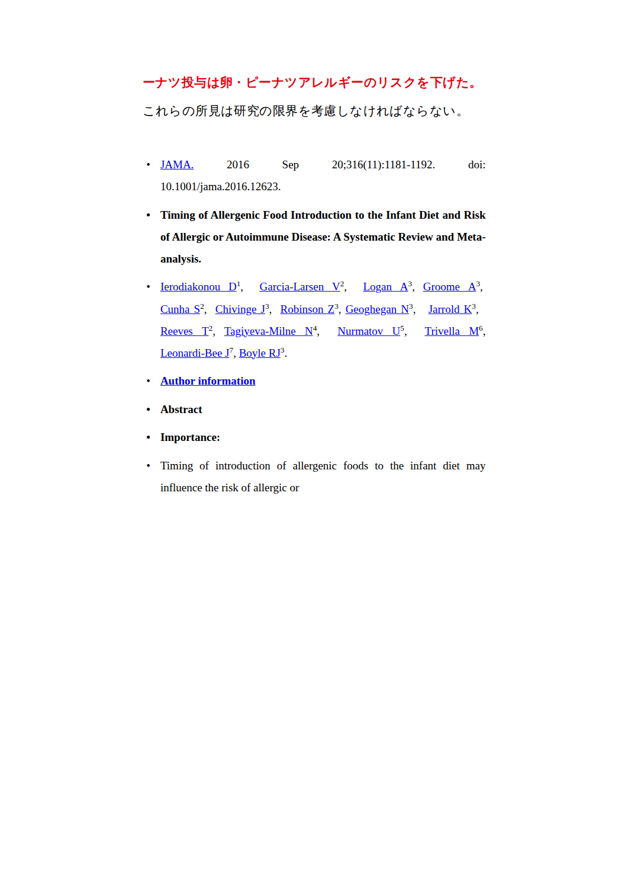ーナツ投与は卵・ピーナツアレルギーのリスクを下げた。
これらの所見は研究の限界を考慮しなければならない。
JAMA. 2016 Sep 20;316(11):1181-1192. doi: 10.1001/jama.2016.12623.
Timing of Allergenic Food Introduction to the Infant Diet and Risk of Allergic or Autoimmune Disease: A Systematic Review and Meta-analysis.
Ierodiakonou D1, Garcia-Larsen V2, Logan A3, Groome A3, Cunha S2, Chivinge J3, Robinson Z3, Geoghegan N3, Jarrold K3, Reeves T2, Tagiyeva-Milne N4, Nurmatov U5, Trivella M6, Leonardi-Bee J7, Boyle RJ3.
Author information
Abstract
Importance:
Timing of introduction of allergenic foods to the infant diet may influence the risk of allergic or